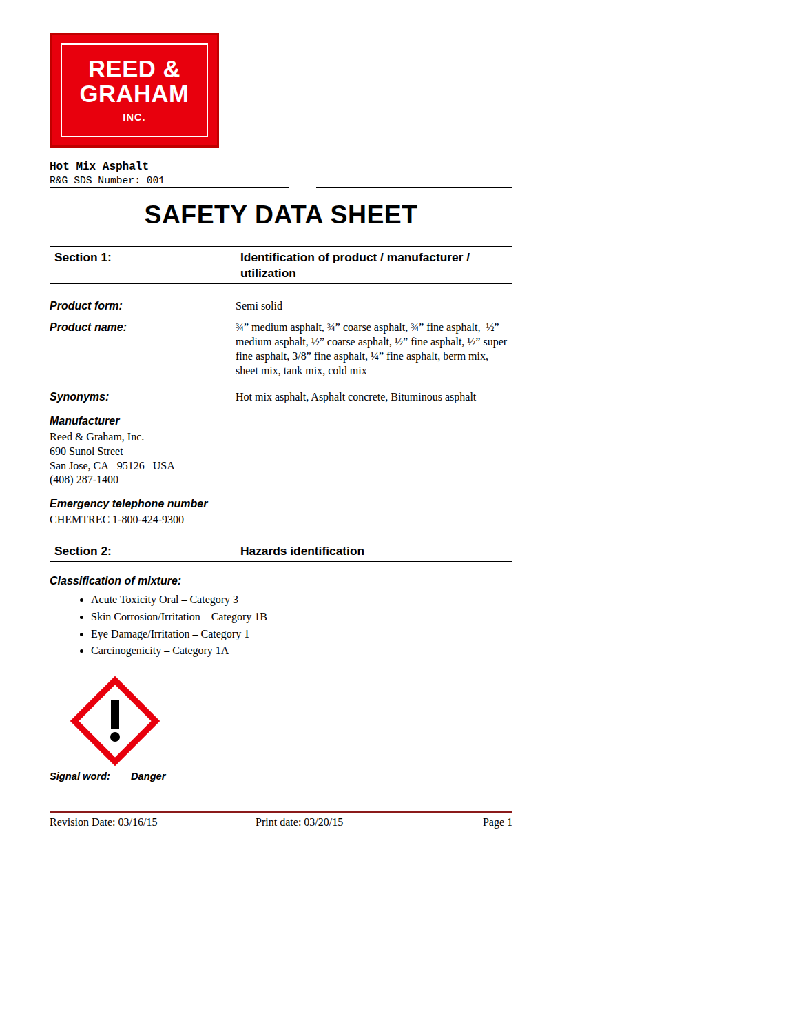REED &
GRAHAM
INC.
Hot Mix Asphalt
R&G SDS Number: 001
SAFETY DATA SHEET
Section 1: Identification of product / manufacturer / utilization
Product form:
Semi solid
Product name:
¾” medium asphalt, ¾” coarse asphalt, ¾” fine asphalt, ½” medium asphalt, ½” coarse asphalt, ½” fine asphalt, ½” super fine asphalt, 3/8” fine asphalt, ¼” fine asphalt, berm mix, sheet mix, tank mix, cold mix
Synonyms:
Hot mix asphalt, Asphalt concrete, Bituminous asphalt
Manufacturer
Reed & Graham, Inc.
690 Sunol Street
San Jose, CA 95126 USA
(408) 287-1400
Emergency telephone number
CHEMTREC 1-800-424-9300
Section 2: Hazards identification
Classification of mixture:
Acute Toxicity Oral – Category 3
Skin Corrosion/Irritation – Category 1B
Eye Damage/Irritation – Category 1
Carcinogenicity – Category 1A
Signal word:Danger
Revision Date: 03/16/15 Print date: 03/20/15 Page 1